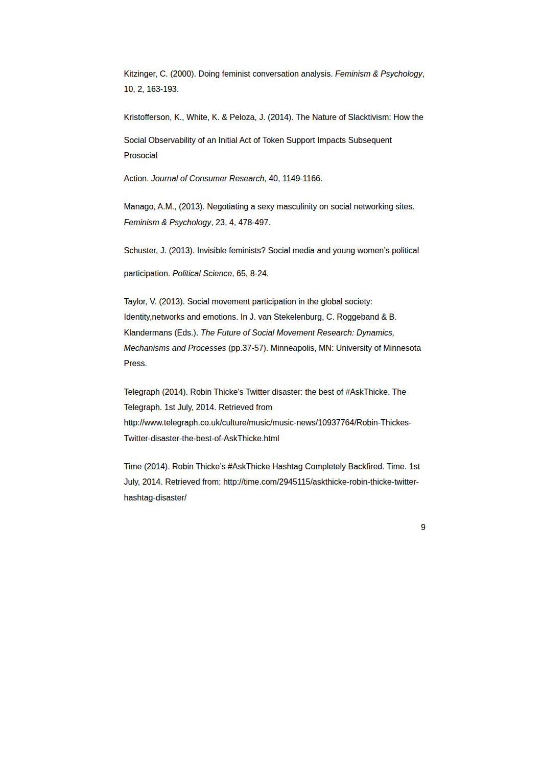Kitzinger, C. (2000). Doing feminist conversation analysis. Feminism & Psychology, 10, 2, 163-193.
Kristofferson, K., White, K. & Peloza, J. (2014). The Nature of Slacktivism: How the
Social Observability of an Initial Act of Token Support Impacts Subsequent Prosocial
Action. Journal of Consumer Research, 40, 1149-1166.
Manago, A.M., (2013). Negotiating a sexy masculinity on social networking sites. Feminism & Psychology, 23, 4, 478-497.
Schuster, J. (2013). Invisible feminists? Social media and young women’s political
participation. Political Science, 65, 8-24.
Taylor, V. (2013). Social movement participation in the global society: Identity,networks and emotions. In J. van Stekelenburg, C. Roggeband & B. Klandermans (Eds.). The Future of Social Movement Research: Dynamics, Mechanisms and Processes (pp.37-57). Minneapolis, MN: University of Minnesota Press.
Telegraph (2014). Robin Thicke's Twitter disaster: the best of #AskThicke. The Telegraph. 1st July, 2014. Retrieved from http://www.telegraph.co.uk/culture/music/music-news/10937764/Robin-Thickes-Twitter-disaster-the-best-of-AskThicke.html
Time (2014). Robin Thicke’s #AskThicke Hashtag Completely Backfired. Time. 1st July, 2014. Retrieved from: http://time.com/2945115/askthicke-robin-thicke-twitter-hashtag-disaster/
9